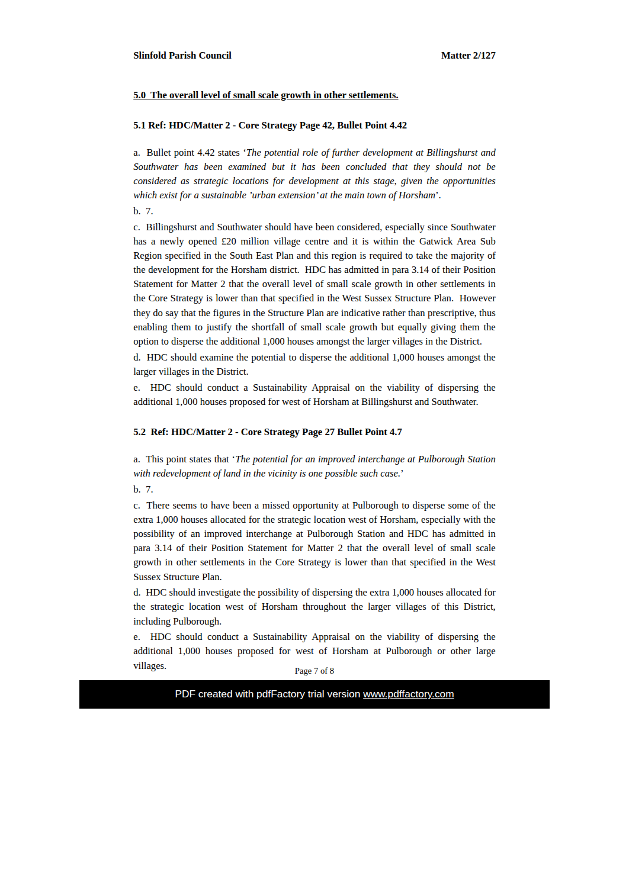Slinfold Parish Council Matter 2/127
5.0 The overall level of small scale growth in other settlements.
5.1 Ref: HDC/Matter 2 - Core Strategy Page 42, Bullet Point 4.42
a. Bullet point 4.42 states ‘The potential role of further development at Billingshurst and Southwater has been examined but it has been concluded that they should not be considered as strategic locations for development at this stage, given the opportunities which exist for a sustainable ’urban extension’ at the main town of Horsham’.
b. 7.
c. Billingshurst and Southwater should have been considered, especially since Southwater has a newly opened £20 million village centre and it is within the Gatwick Area Sub Region specified in the South East Plan and this region is required to take the majority of the development for the Horsham district. HDC has admitted in para 3.14 of their Position Statement for Matter 2 that the overall level of small scale growth in other settlements in the Core Strategy is lower than that specified in the West Sussex Structure Plan. However they do say that the figures in the Structure Plan are indicative rather than prescriptive, thus enabling them to justify the shortfall of small scale growth but equally giving them the option to disperse the additional 1,000 houses amongst the larger villages in the District.
d. HDC should examine the potential to disperse the additional 1,000 houses amongst the larger villages in the District.
e. HDC should conduct a Sustainability Appraisal on the viability of dispersing the additional 1,000 houses proposed for west of Horsham at Billingshurst and Southwater.
5.2 Ref: HDC/Matter 2 - Core Strategy Page 27 Bullet Point 4.7
a. This point states that ‘The potential for an improved interchange at Pulborough Station with redevelopment of land in the vicinity is one possible such case.’
b. 7.
c. There seems to have been a missed opportunity at Pulborough to disperse some of the extra 1,000 houses allocated for the strategic location west of Horsham, especially with the possibility of an improved interchange at Pulborough Station and HDC has admitted in para 3.14 of their Position Statement for Matter 2 that the overall level of small scale growth in other settlements in the Core Strategy is lower than that specified in the West Sussex Structure Plan.
d. HDC should investigate the possibility of dispersing the extra 1,000 houses allocated for the strategic location west of Horsham throughout the larger villages of this District, including Pulborough.
e. HDC should conduct a Sustainability Appraisal on the viability of dispersing the additional 1,000 houses proposed for west of Horsham at Pulborough or other large villages.
Page 7 of 8
PDF created with pdfFactory trial version www.pdffactory.com